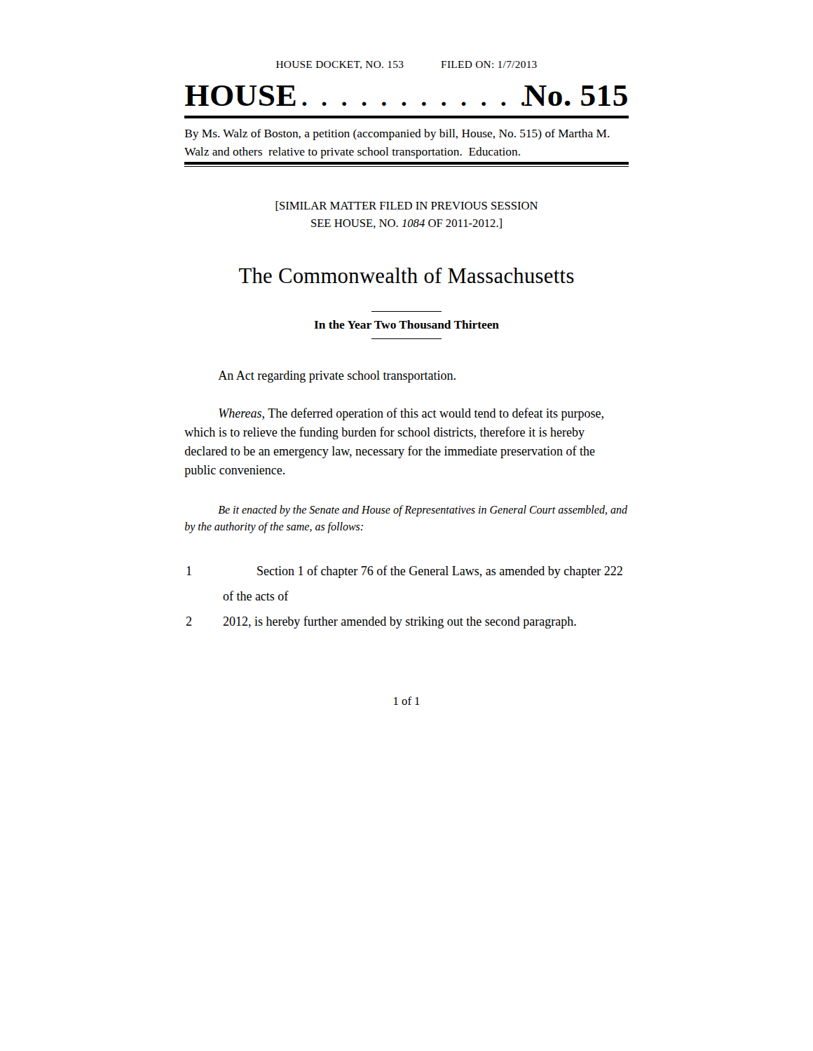HOUSE DOCKET, NO. 153 FILED ON: 1/7/2013
HOUSE . . . . . . . . . . . . . . . . No. 515
By Ms. Walz of Boston, a petition (accompanied by bill, House, No. 515) of Martha M. Walz and others relative to private school transportation. Education.
[SIMILAR MATTER FILED IN PREVIOUS SESSION
SEE HOUSE, NO. 1084 OF 2011-2012.]
The Commonwealth of Massachusetts
In the Year Two Thousand Thirteen
An Act regarding private school transportation.
Whereas, The deferred operation of this act would tend to defeat its purpose, which is to relieve the funding burden for school districts, therefore it is hereby declared to be an emergency law, necessary for the immediate preservation of the public convenience.
Be it enacted by the Senate and House of Representatives in General Court assembled, and by the authority of the same, as follows:
| 1 | Section 1 of chapter 76 of the General Laws, as amended by chapter 222 of the acts of |
| 2 | 2012, is hereby further amended by striking out the second paragraph. |
1 of 1